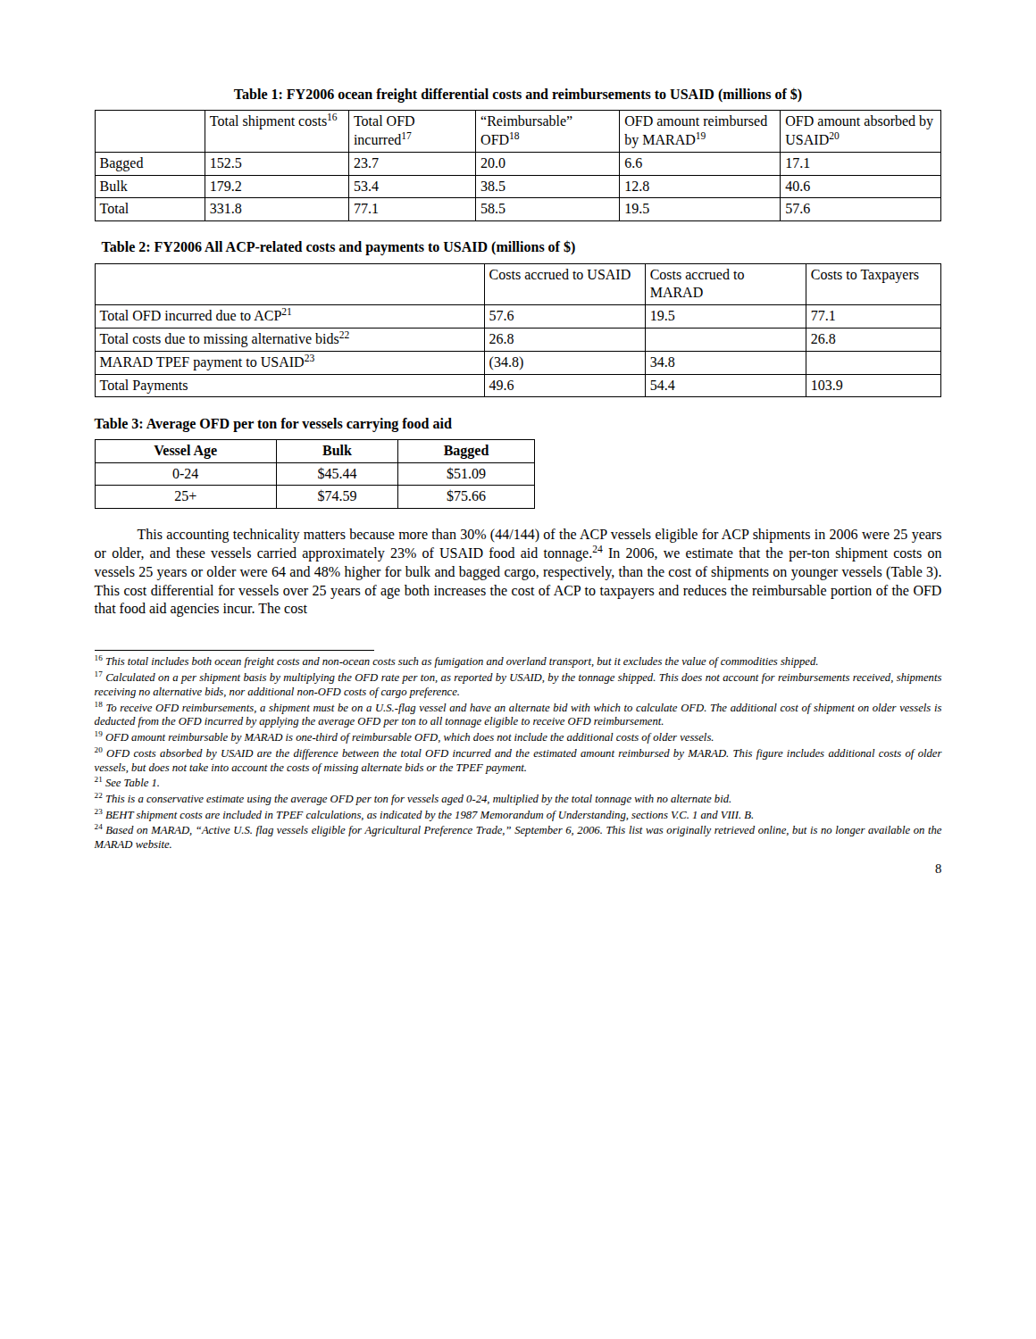Table 1: FY2006 ocean freight differential costs and reimbursements to USAID (millions of $)
| | Total shipment costs 16 | Total OFD incurred 17 | “Reimbursable” OFD 18 | OFD amount reimbursed by MARAD 19 | OFD amount absorbed by USAID 20 |
| Bagged | 152.5 | 23.7 | 20.0 | 6.6 | 17.1 |
| Bulk | 179.2 | 53.4 | 38.5 | 12.8 | 40.6 |
| Total | 331.8 | 77.1 | 58.5 | 19.5 | 57.6 |
Table 2: FY2006 All ACP-related costs and payments to USAID (millions of $)
| | Costs accrued to USAID | Costs accrued to MARAD | Costs to Taxpayers |
| Total OFD incurred due to ACP 21 | 57.6 | 19.5 | 77.1 |
| Total costs due to missing alternative bids 22 | 26.8 | | 26.8 |
| MARAD TPEF payment to USAID 23 | (34.8) | 34.8 | |
| Total Payments | 49.6 | 54.4 | 103.9 |
Table 3: Average OFD per ton for vessels carrying food aid
| Vessel Age | Bulk | Bagged |
| --- | --- | --- |
| 0-24 | $45.44 | $51.09 |
| 25+ | $74.59 | $75.66 |
This accounting technicality matters because more than 30% (44/144) of the ACP vessels eligible for ACP shipments in 2006 were 25 years or older, and these vessels carried approximately 23% of USAID food aid tonnage.24 In 2006, we estimate that the per-ton shipment costs on vessels 25 years or older were 64 and 48% higher for bulk and bagged cargo, respectively, than the cost of shipments on younger vessels (Table 3). This cost differential for vessels over 25 years of age both increases the cost of ACP to taxpayers and reduces the reimbursable portion of the OFD that food aid agencies incur. The cost
16 This total includes both ocean freight costs and non-ocean costs such as fumigation and overland transport, but it excludes the value of commodities shipped.
17 Calculated on a per shipment basis by multiplying the OFD rate per ton, as reported by USAID, by the tonnage shipped. This does not account for reimbursements received, shipments receiving no alternative bids, nor additional non-OFD costs of cargo preference.
18 To receive OFD reimbursements, a shipment must be on a U.S.-flag vessel and have an alternate bid with which to calculate OFD. The additional cost of shipment on older vessels is deducted from the OFD incurred by applying the average OFD per ton to all tonnage eligible to receive OFD reimbursement.
19 OFD amount reimbursable by MARAD is one-third of reimbursable OFD, which does not include the additional costs of older vessels.
20 OFD costs absorbed by USAID are the difference between the total OFD incurred and the estimated amount reimbursed by MARAD. This figure includes additional costs of older vessels, but does not take into account the costs of missing alternate bids or the TPEF payment.
21 See Table 1.
22 This is a conservative estimate using the average OFD per ton for vessels aged 0-24, multiplied by the total tonnage with no alternate bid.
23 BEHT shipment costs are included in TPEF calculations, as indicated by the 1987 Memorandum of Understanding, sections V.C. 1 and VIII. B.
24 Based on MARAD, “Active U.S. flag vessels eligible for Agricultural Preference Trade,” September 6, 2006. This list was originally retrieved online, but is no longer available on the MARAD website.
8